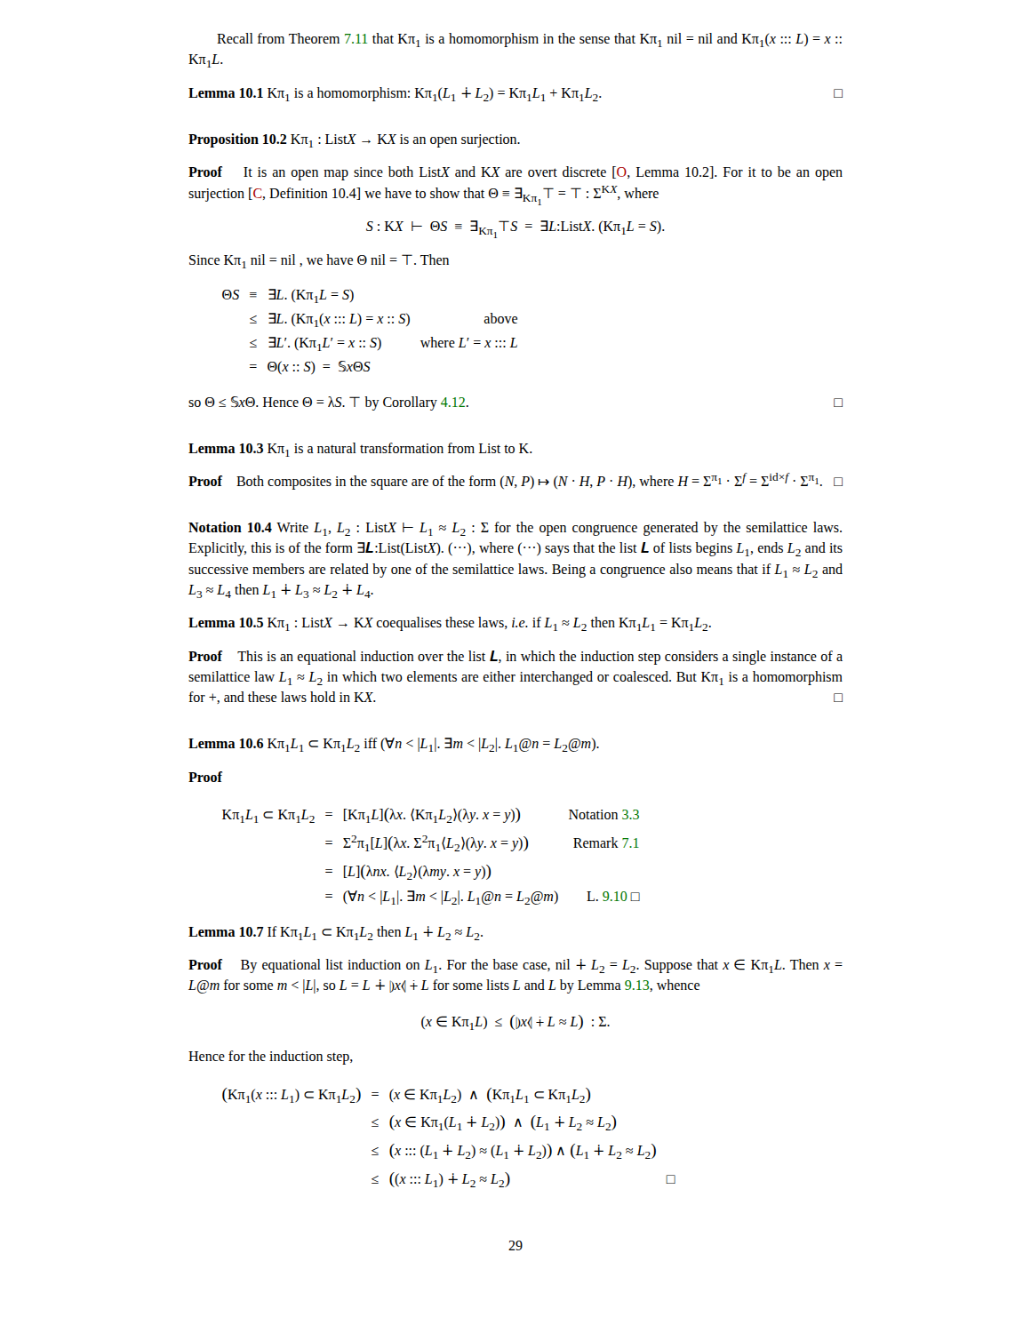Recall from Theorem 7.11 that Kπ1 is a homomorphism in the sense that Kπ1 nil = nil and Kπ1(x ::: L) = x :: Kπ1L.
Lemma 10.1 Kπ1 is a homomorphism: Kπ1(L1 ∔ L2) = Kπ1L1 + Kπ1L2. □
Proposition 10.2 Kπ1 : ListX → KX is an open surjection.
Proof It is an open map since both ListX and KX are overt discrete [O, Lemma 10.2]. For it to be an open surjection [C, Definition 10.4] we have to show that Θ ≡ ∃Kπ1⊤ = ⊤ : ΣKX, where
S : KX ⊢ ΘS ≡ ∃Kπ1⊤S = ∃L:ListX. (Kπ1L = S).
Since Kπ1 nil = nil , we have Θ nil = ⊤. Then
| Θ S | ≡ | ∃ L . (Kπ 1 L = S ) | |
| | ≤ | ∃ L . (Kπ 1 ( x ::: L ) = x :: S ) | above |
| | ≤ | ∃ L ′. (Kπ 1 L ′ = x :: S ) | where L ′ = x ::: L |
| | = | Θ( x :: S ) = 𝕊 x Θ S | |
so Θ ≤ 𝕊x Θ. Hence Θ = λS. ⊤ by Corollary 4.12. □
Lemma 10.3 Kπ1 is a natural transformation from List to K.
Proof Both composites in the square are of the form (N, P) ↦ (N · H, P · H), where H = Σπ1 · Σf = Σid×f · Σπ1. □
Notation 10.4 Write L1, L2 : ListX ⊢ L1 ≈ L2 : Σ for the open congruence generated by the semilattice laws. Explicitly, this is of the form ∃𝑳:List(ListX). (···), where (···) says that the list 𝑳 of lists begins L1, ends L2 and its successive members are related by one of the semilattice laws. Being a congruence also means that if L1 ≈ L2 and L3 ≈ L4 then L1 ∔ L3 ≈ L2 ∔ L4.
Lemma 10.5 Kπ1 : ListX → KX coequalises these laws, i.e. if L1 ≈ L2 then Kπ1L1 = Kπ1L2.
Proof This is an equational induction over the list 𝑳, in which the induction step considers a single instance of a semilattice law L1 ≈ L2 in which two elements are either interchanged or coalesced. But Kπ1 is a homomorphism for +, and these laws hold in KX. □
Lemma 10.6 Kπ1L1 ⊂ Kπ1L2 iff (∀n < |L1|. ∃m < |L2|. L1@n = L2@m).
Proof
| Kπ 1 L 1 ⊂ Kπ 1 L 2 | = | [Kπ 1 L ] ( λ x . ⟨Kπ 1 L 2 ⟩(λ y . x = y ) ) | Notation 3.3 |
| | = | Σ 2 π 1 [ L ] ( λ x . Σ 2 π 1 ⟨ L 2 ⟩(λ y . x = y ) ) | Remark 7.1 |
| | = | [ L ] ( λ nx . ⟨ L 2 ⟩(λ my . x = y ) ) | |
| | = | (∀ n < / L 1 /. ∃ m < / L 2 /. L 1 @ n = L 2 @ m ) | L. 9.10 □ |
Lemma 10.7 If Kπ1L1 ⊂ Kπ1L2 then L1 ∔ L2 ≈ L2.
Proof By equational list induction on L1. For the base case, nil ∔ L2 = L2. Suppose that x ∈ Kπ1L. Then x = L@m for some m < |L|, so L = L ∔ ⦈x⦉ ∔ L for some lists L and L by Lemma 9.13, whence
(x ∈ Kπ1L) ≤ (⦈x⦉ ∔ L ≈ L) : Σ.
Hence for the induction step,
| ( Kπ 1 ( x ::: L 1 ) ⊂ Kπ 1 L 2 ) | = | ( x ∈ Kπ 1 L 2 ) ∧ ( Kπ 1 L 1 ⊂ Kπ 1 L 2 ) |
| | ≤ | ( x ∈ Kπ 1 ( L 1 ∔ L 2 ) ) ∧ ( L 1 ∔ L 2 ≈ L 2 ) |
| | ≤ | ( x ::: ( L 1 ∔ L 2 ) ≈ ( L 1 ∔ L 2 ) ) ∧ ( L 1 ∔ L 2 ≈ L 2 ) |
| | ≤ | ( ( x ::: L 1 ) ∔ L 2 ≈ L 2 ) | □ |
29